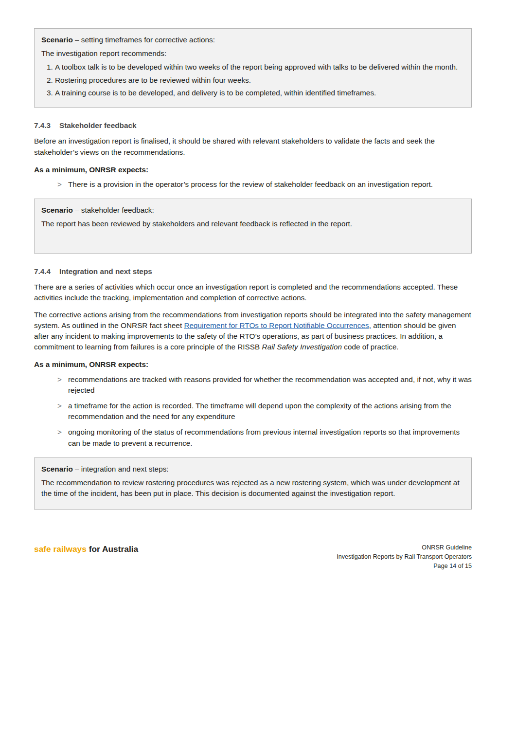Scenario – setting timeframes for corrective actions:
The investigation report recommends:
A toolbox talk is to be developed within two weeks of the report being approved with talks to be delivered within the month.
Rostering procedures are to be reviewed within four weeks.
A training course is to be developed, and delivery is to be completed, within identified timeframes.
7.4.3 Stakeholder feedback
Before an investigation report is finalised, it should be shared with relevant stakeholders to validate the facts and seek the stakeholder’s views on the recommendations.
As a minimum, ONRSR expects:
There is a provision in the operator’s process for the review of stakeholder feedback on an investigation report.
Scenario – stakeholder feedback:
The report has been reviewed by stakeholders and relevant feedback is reflected in the report.
7.4.4 Integration and next steps
There are a series of activities which occur once an investigation report is completed and the recommendations accepted. These activities include the tracking, implementation and completion of corrective actions.
The corrective actions arising from the recommendations from investigation reports should be integrated into the safety management system. As outlined in the ONRSR fact sheet Requirement for RTOs to Report Notifiable Occurrences, attention should be given after any incident to making improvements to the safety of the RTO’s operations, as part of business practices. In addition, a commitment to learning from failures is a core principle of the RISSB Rail Safety Investigation code of practice.
As a minimum, ONRSR expects:
recommendations are tracked with reasons provided for whether the recommendation was accepted and, if not, why it was rejected
a timeframe for the action is recorded. The timeframe will depend upon the complexity of the actions arising from the recommendation and the need for any expenditure
ongoing monitoring of the status of recommendations from previous internal investigation reports so that improvements can be made to prevent a recurrence.
Scenario – integration and next steps:
The recommendation to review rostering procedures was rejected as a new rostering system, which was under development at the time of the incident, has been put in place. This decision is documented against the investigation report.
safe railways for Australia
ONRSR Guideline
Investigation Reports by Rail Transport Operators
Page 14 of 15